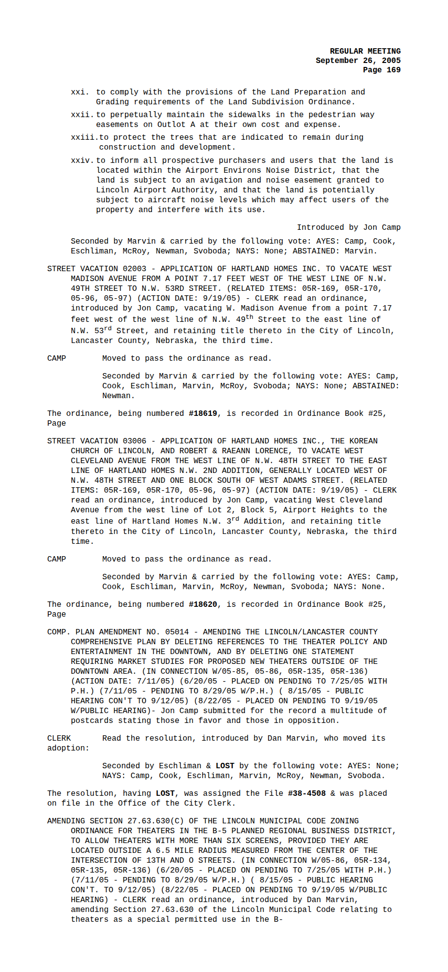REGULAR MEETING
September 26, 2005
Page 169
xxi. to comply with the provisions of the Land Preparation and Grading requirements of the Land Subdivision Ordinance.
xxii. to perpetually maintain the sidewalks in the pedestrian way easements on Outlot A at their own cost and expense.
xxiii. to protect the trees that are indicated to remain during construction and development.
xxiv. to inform all prospective purchasers and users that the land is located within the Airport Environs Noise District, that the land is subject to an avigation and noise easement granted to Lincoln Airport Authority, and that the land is potentially subject to aircraft noise levels which may affect users of the property and interfere with its use.
Introduced by Jon Camp
Seconded by Marvin & carried by the following vote: AYES: Camp, Cook, Eschliman, McRoy, Newman, Svoboda; NAYS: None; ABSTAINED: Marvin.
STREET VACATION 02003 - APPLICATION OF HARTLAND HOMES INC. TO VACATE WEST MADISON AVENUE FROM A POINT 7.17 FEET WEST OF THE WEST LINE OF N.W. 49TH STREET TO N.W. 53RD STREET. (RELATED ITEMS: 05R-169, 05R-170, 05-96, 05-97) (ACTION DATE: 9/19/05) - CLERK read an ordinance, introduced by Jon Camp, vacating W. Madison Avenue from a point 7.17 feet west of the west line of N.W. 49th Street to the east line of N.W. 53rd Street, and retaining title thereto in the City of Lincoln, Lancaster County, Nebraska, the third time.
CAMP Moved to pass the ordinance as read.
Seconded by Marvin & carried by the following vote: AYES: Camp, Cook, Eschliman, Marvin, McRoy, Svoboda; NAYS: None; ABSTAINED: Newman.
The ordinance, being numbered #18619, is recorded in Ordinance Book #25, Page
STREET VACATION 03006 - APPLICATION OF HARTLAND HOMES INC., THE KOREAN CHURCH OF LINCOLN, AND ROBERT & RAEANN LORENCE, TO VACATE WEST CLEVELAND AVENUE FROM THE WEST LINE OF N.W. 48TH STREET TO THE EAST LINE OF HARTLAND HOMES N.W. 2ND ADDITION, GENERALLY LOCATED WEST OF N.W. 48TH STREET AND ONE BLOCK SOUTH OF WEST ADAMS STREET. (RELATED ITEMS: 05R-169, 05R-170, 05-96, 05-97) (ACTION DATE: 9/19/05) - CLERK read an ordinance, introduced by Jon Camp, vacating West Cleveland Avenue from the west line of Lot 2, Block 5, Airport Heights to the east line of Hartland Homes N.W. 3rd Addition, and retaining title thereto in the City of Lincoln, Lancaster County, Nebraska, the third time.
CAMP Moved to pass the ordinance as read.
Seconded by Marvin & carried by the following vote: AYES: Camp, Cook, Eschliman, Marvin, McRoy, Newman, Svoboda; NAYS: None.
The ordinance, being numbered #18620, is recorded in Ordinance Book #25, Page
COMP. PLAN AMENDMENT NO. 05014 - AMENDING THE LINCOLN/LANCASTER COUNTY COMPREHENSIVE PLAN BY DELETING REFERENCES TO THE THEATER POLICY AND ENTERTAINMENT IN THE DOWNTOWN, AND BY DELETING ONE STATEMENT REQUIRING MARKET STUDIES FOR PROPOSED NEW THEATERS OUTSIDE OF THE DOWNTOWN AREA. (IN CONNECTION W/05-85, 05-86, 05R-135, 05R-136) (ACTION DATE: 7/11/05) (6/20/05 - PLACED ON PENDING TO 7/25/05 WITH P.H.) (7/11/05 - PENDING TO 8/29/05 W/P.H.) ( 8/15/05 - PUBLIC HEARING CON'T TO 9/12/05) (8/22/05 - PLACED ON PENDING TO 9/19/05 W/PUBLIC HEARING)- Jon Camp submitted for the record a multitude of postcards stating those in favor and those in opposition.
CLERK Read the resolution, introduced by Dan Marvin, who moved its adoption:
Seconded by Eschliman & LOST by the following vote: AYES: None; NAYS: Camp, Cook, Eschliman, Marvin, McRoy, Newman, Svoboda.
The resolution, having LOST, was assigned the File #38-4508 & was placed on file in the Office of the City Clerk.
AMENDING SECTION 27.63.630(C) OF THE LINCOLN MUNICIPAL CODE ZONING ORDINANCE FOR THEATERS IN THE B-5 PLANNED REGIONAL BUSINESS DISTRICT, TO ALLOW THEATERS WITH MORE THAN SIX SCREENS, PROVIDED THEY ARE LOCATED OUTSIDE A 6.5 MILE RADIUS MEASURED FROM THE CENTER OF THE INTERSECTION OF 13TH AND O STREETS. (IN CONNECTION W/05-86, 05R-134, 05R-135, 05R-136) (6/20/05 - PLACED ON PENDING TO 7/25/05 WITH P.H.) (7/11/05 - PENDING TO 8/29/05 W/P.H.) ( 8/15/05 - PUBLIC HEARING CON'T. TO 9/12/05) (8/22/05 - PLACED ON PENDING TO 9/19/05 W/PUBLIC HEARING) - CLERK read an ordinance, introduced by Dan Marvin, amending Section 27.63.630 of the Lincoln Municipal Code relating to theaters as a special permitted use in the B-